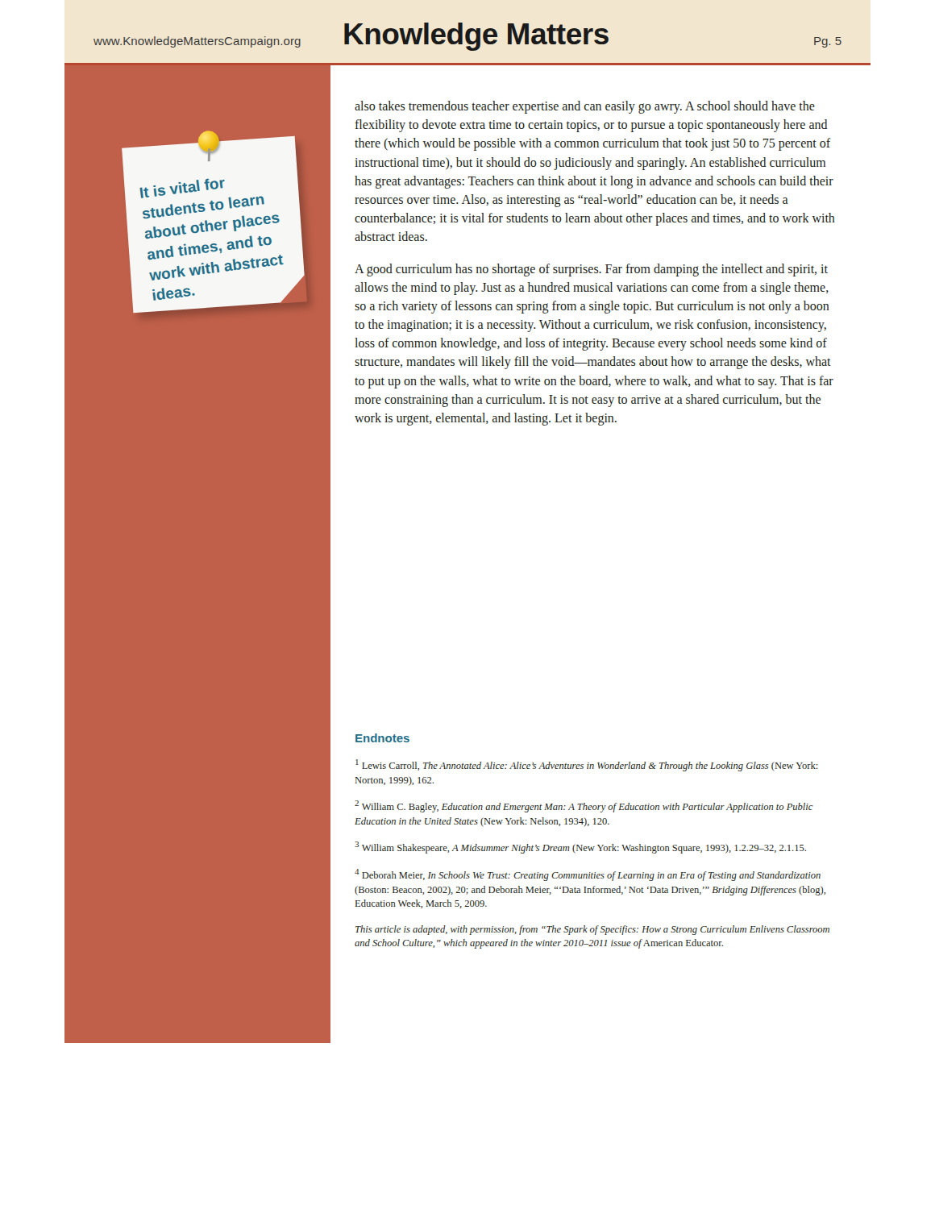www.KnowledgeMattersCampaign.org
Knowledge Matters
Pg. 5
It is vital for students to learn about other places and times, and to work with abstract ideas.
also takes tremendous teacher expertise and can easily go awry. A school should have the flexibility to devote extra time to certain topics, or to pursue a topic spontaneously here and there (which would be possible with a common curriculum that took just 50 to 75 percent of instructional time), but it should do so judiciously and sparingly. An established curriculum has great advantages: Teachers can think about it long in advance and schools can build their resources over time. Also, as interesting as “real-world” education can be, it needs a counterbalance; it is vital for students to learn about other places and times, and to work with abstract ideas.
A good curriculum has no shortage of surprises. Far from damping the intellect and spirit, it allows the mind to play. Just as a hundred musical variations can come from a single theme, so a rich variety of lessons can spring from a single topic. But curriculum is not only a boon to the imagination; it is a necessity. Without a curriculum, we risk confusion, inconsistency, loss of common knowledge, and loss of integrity. Because every school needs some kind of structure, mandates will likely fill the void—mandates about how to arrange the desks, what to put up on the walls, what to write on the board, where to walk, and what to say. That is far more constraining than a curriculum. It is not easy to arrive at a shared curriculum, but the work is urgent, elemental, and lasting. Let it begin.
Endnotes
1 Lewis Carroll, The Annotated Alice: Alice’s Adventures in Wonderland & Through the Looking Glass (New York: Norton, 1999), 162.
2 William C. Bagley, Education and Emergent Man: A Theory of Education with Particular Application to Public Education in the United States (New York: Nelson, 1934), 120.
3 William Shakespeare, A Midsummer Night’s Dream (New York: Washington Square, 1993), 1.2.29–32, 2.1.15.
4 Deborah Meier, In Schools We Trust: Creating Communities of Learning in an Era of Testing and Standardization (Boston: Beacon, 2002), 20; and Deborah Meier, “‘Data Informed,’ Not ‘Data Driven,’” Bridging Differences (blog), Education Week, March 5, 2009.
This article is adapted, with permission, from “The Spark of Specifics: How a Strong Curriculum Enlivens Classroom and School Culture,” which appeared in the winter 2010–2011 issue of American Educator.